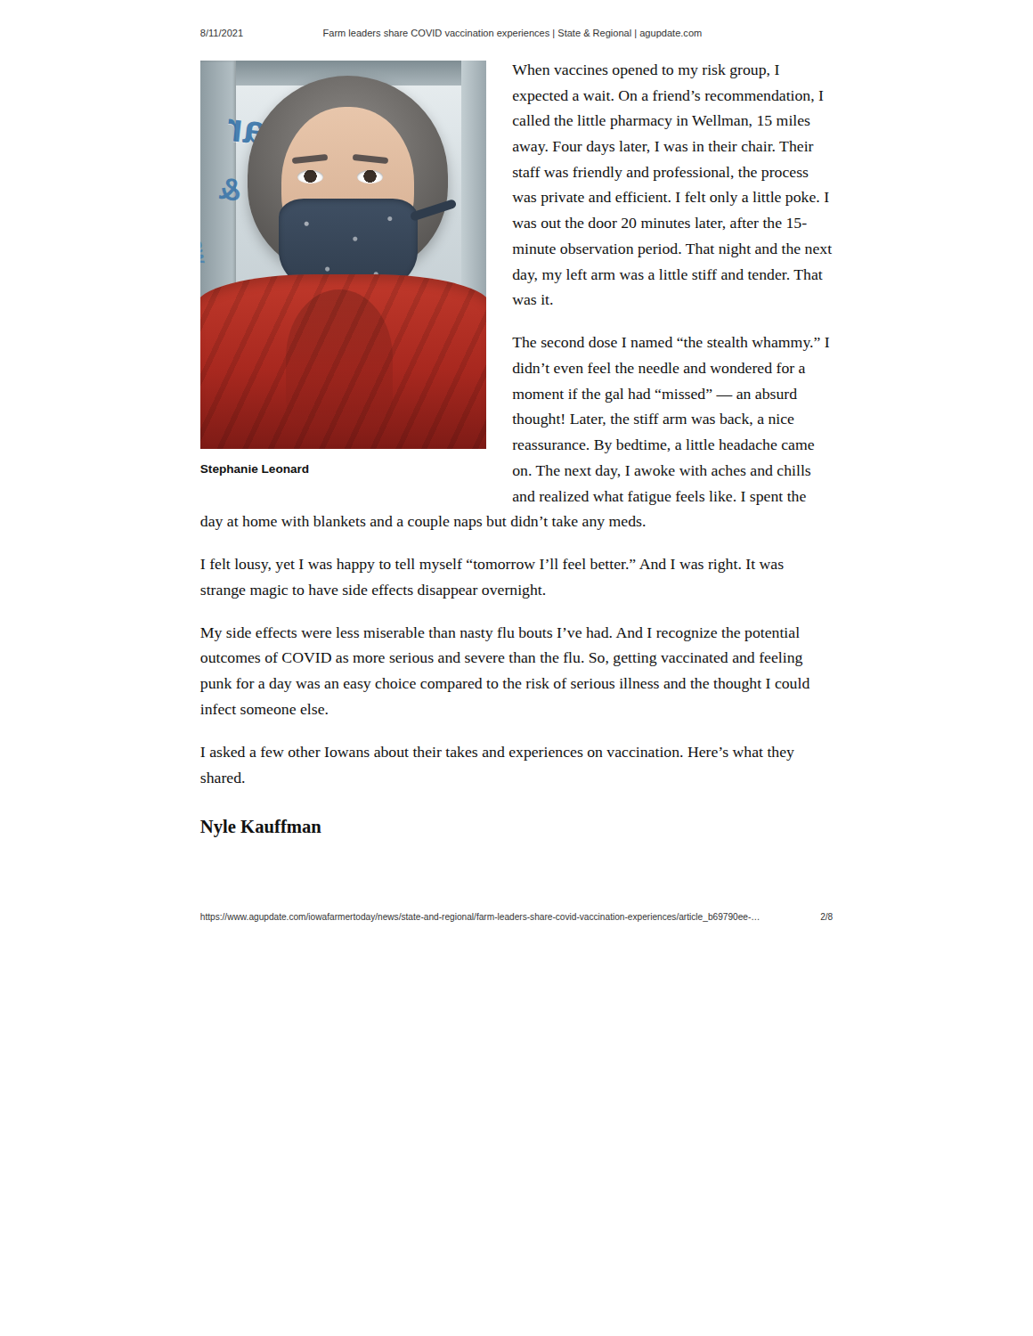8/11/2021
Farm leaders share COVID vaccination experiences | State & Regional | agupdate.com
phar
on &
we care about you
Stephanie Leonard
When vaccines opened to my risk group, I expected a wait. On a friend’s recommendation, I called the little pharmacy in Wellman, 15 miles away. Four days later, I was in their chair. Their staff was friendly and professional, the process was private and efficient. I felt only a little poke. I was out the door 20 minutes later, after the 15-minute observation period. That night and the next day, my left arm was a little stiff and tender. That was it.
The second dose I named “the stealth whammy.” I didn’t even feel the needle and wondered for a moment if the gal had “missed” — an absurd thought! Later, the stiff arm was back, a nice reassurance. By bedtime, a little headache came on. The next day, I awoke with aches and chills and realized what fatigue feels like. I spent the day at home with blankets and a couple naps but didn’t take any meds.
I felt lousy, yet I was happy to tell myself “tomorrow I’ll feel better.” And I was right. It was strange magic to have side effects disappear overnight.
My side effects were less miserable than nasty flu bouts I’ve had. And I recognize the potential outcomes of COVID as more serious and severe than the flu. So, getting vaccinated and feeling punk for a day was an easy choice compared to the risk of serious illness and the thought I could infect someone else.
I asked a few other Iowans about their takes and experiences on vaccination. Here’s what they shared.
Nyle Kauffman
https://www.agupdate.com/iowafarmertoday/news/state-and-regional/farm-leaders-share-covid-vaccination-experiences/article_b69790ee-ad1f-11eb-b…
2/8